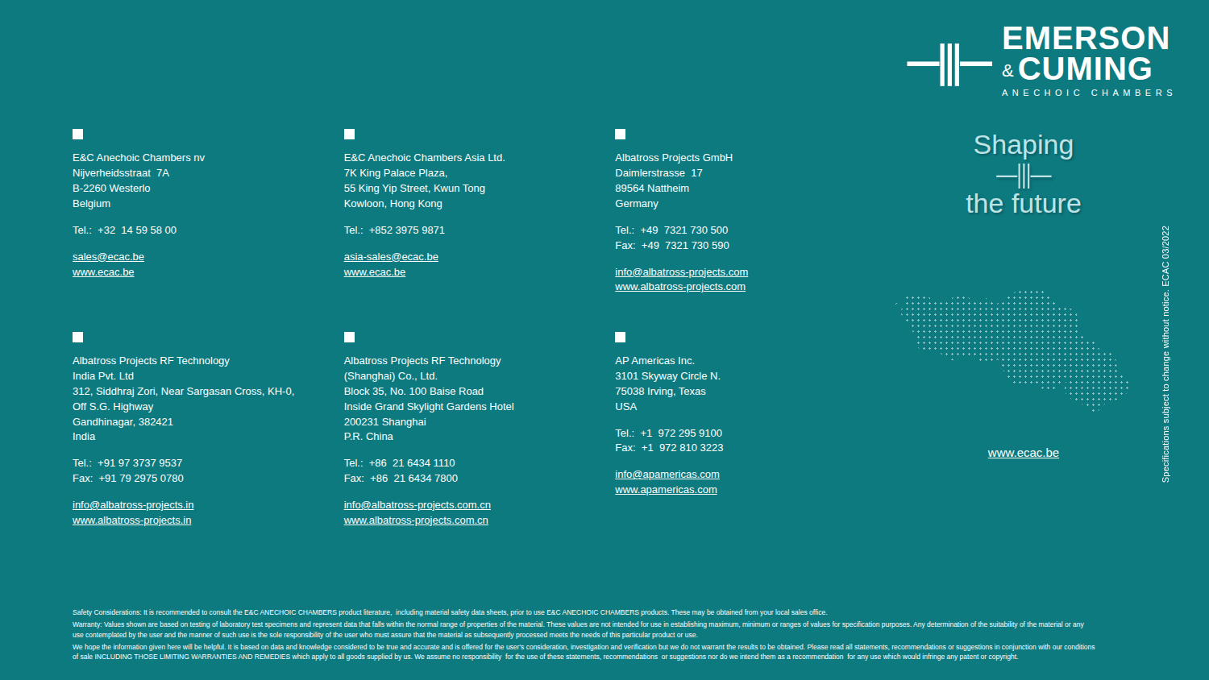—|||— EMERSON &CUMING ANECHOIC CHAMBERS
E&C Anechoic Chambers nv
Nijverheidsstraat 7A
B-2260 Westerlo
Belgium
Tel.: +32 14 59 58 00
sales@ecac.be www.ecac.be
E&C Anechoic Chambers Asia Ltd.
7K King Palace Plaza,
55 King Yip Street, Kwun Tong
Kowloon, Hong Kong
Tel.: +852 3975 9871
asia-sales@ecac.be www.ecac.be
Albatross Projects GmbH
Daimlerstrasse 17
89564 Nattheim
Germany
Tel.: +49 7321 730 500
Fax: +49 7321 730 590
info@albatross-projects.com www.albatross-projects.com
Albatross Projects RF Technology
India Pvt. Ltd
312, Siddhraj Zori, Near Sargasan Cross, KH-0,
Off S.G. Highway
Gandhinagar, 382421
India
Tel.: +91 97 3737 9537
Fax: +91 79 2975 0780
info@albatross-projects.in www.albatross-projects.in
Albatross Projects RF Technology
(Shanghai) Co., Ltd.
Block 35, No. 100 Baise Road
Inside Grand Skylight Gardens Hotel
200231 Shanghai
P.R. China
Tel.: +86 21 6434 1110
Fax: +86 21 6434 7800
info@albatross-projects.com.cn www.albatross-projects.com.cn
AP Americas Inc.
3101 Skyway Circle N.
75038 Irving, Texas
USA
Tel.: +1 972 295 9100
Fax: +1 972 810 3223
info@apamericas.com www.apamericas.com
Shaping —|||— the future
www.ecac.be
Specifications subject to change without notice. ECAC 03/2022
Safety Considerations: It is recommended to consult the E&C ANECHOIC CHAMBERS product literature, including material safety data sheets, prior to use E&C ANECHOIC CHAMBERS products. These may be obtained from your local sales office.
Warranty: Values shown are based on testing of laboratory test specimens and represent data that falls within the normal range of properties of the material. These values are not intended for use in establishing maximum, minimum or ranges of values for specification purposes. Any determination of the suitability of the material or any use contemplated by the user and the manner of such use is the sole responsibility of the user who must assure that the material as subsequently processed meets the needs of this particular product or use.
We hope the information given here will be helpful. It is based on data and knowledge considered to be true and accurate and is offered for the user's consideration, investigation and verification but we do not warrant the results to be obtained. Please read all statements, recommendations or suggestions in conjunction with our conditions of sale INCLUDING THOSE LIMITING WARRANTIES AND REMEDIES which apply to all goods supplied by us. We assume no responsibility for the use of these statements, recommendations or suggestions nor do we intend them as a recommendation for any use which would infringe any patent or copyright.